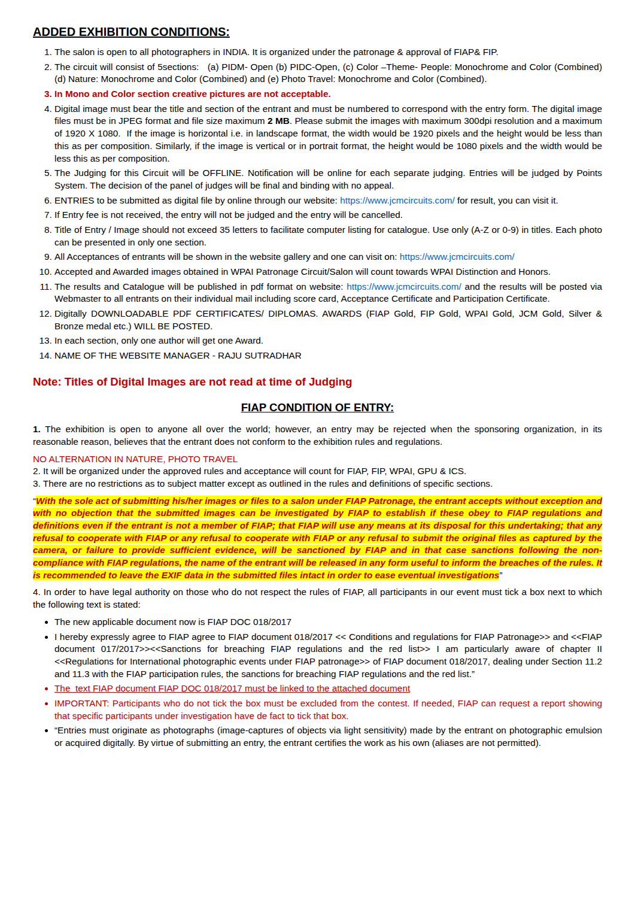ADDED EXHIBITION CONDITIONS:
The salon is open to all photographers in INDIA. It is organized under the patronage & approval of FIAP& FIP.
The circuit will consist of 5sections: (a) PIDM- Open (b) PIDC-Open, (c) Color –Theme- People: Monochrome and Color (Combined) (d) Nature: Monochrome and Color (Combined) and (e) Photo Travel: Monochrome and Color (Combined).
In Mono and Color section creative pictures are not acceptable.
Digital image must bear the title and section of the entrant and must be numbered to correspond with the entry form. The digital image files must be in JPEG format and file size maximum 2 MB. Please submit the images with maximum 300dpi resolution and a maximum of 1920 X 1080. If the image is horizontal i.e. in landscape format, the width would be 1920 pixels and the height would be less than this as per composition. Similarly, if the image is vertical or in portrait format, the height would be 1080 pixels and the width would be less this as per composition.
The Judging for this Circuit will be OFFLINE. Notification will be online for each separate judging. Entries will be judged by Points System. The decision of the panel of judges will be final and binding with no appeal.
ENTRIES to be submitted as digital file by online through our website: https://www.jcmcircuits.com/ for result, you can visit it.
If Entry fee is not received, the entry will not be judged and the entry will be cancelled.
Title of Entry / Image should not exceed 35 letters to facilitate computer listing for catalogue. Use only (A-Z or 0-9) in titles. Each photo can be presented in only one section.
All Acceptances of entrants will be shown in the website gallery and one can visit on: https://www.jcmcircuits.com/
Accepted and Awarded images obtained in WPAI Patronage Circuit/Salon will count towards WPAI Distinction and Honors.
The results and Catalogue will be published in pdf format on website: https://www.jcmcircuits.com/ and the results will be posted via Webmaster to all entrants on their individual mail including score card, Acceptance Certificate and Participation Certificate.
Digitally DOWNLOADABLE PDF CERTIFICATES/ DIPLOMAS. AWARDS (FIAP Gold, FIP Gold, WPAI Gold, JCM Gold, Silver & Bronze medal etc.) WILL BE POSTED.
In each section, only one author will get one Award.
NAME OF THE WEBSITE MANAGER - RAJU SUTRADHAR
Note: Titles of Digital Images are not read at time of Judging
FIAP CONDITION OF ENTRY:
1. The exhibition is open to anyone all over the world; however, an entry may be rejected when the sponsoring organization, in its reasonable reason, believes that the entrant does not conform to the exhibition rules and regulations.
NO ALTERNATION IN NATURE, PHOTO TRAVEL
2. It will be organized under the approved rules and acceptance will count for FIAP, FIP, WPAI, GPU & ICS.
3. There are no restrictions as to subject matter except as outlined in the rules and definitions of specific sections.
“With the sole act of submitting his/her images or files to a salon under FIAP Patronage, the entrant accepts without exception and with no objection that the submitted images can be investigated by FIAP to establish if these obey to FIAP regulations and definitions even if the entrant is not a member of FIAP; that FIAP will use any means at its disposal for this undertaking; that any refusal to cooperate with FIAP or any refusal to cooperate with FIAP or any refusal to submit the original files as captured by the camera, or failure to provide sufficient evidence, will be sanctioned by FIAP and in that case sanctions following the non-compliance with FIAP regulations, the name of the entrant will be released in any form useful to inform the breaches of the rules. It is recommended to leave the EXIF data in the submitted files intact in order to ease eventual investigations”
4. In order to have legal authority on those who do not respect the rules of FIAP, all participants in our event must tick a box next to which the following text is stated:
The new applicable document now is FIAP DOC 018/2017
I hereby expressly agree to FIAP agree to FIAP document 018/2017 << Conditions and regulations for FIAP Patronage>> and <<FIAP document 017/2017>><<Sanctions for breaching FIAP regulations and the red list>> I am particularly aware of chapter II <<Regulations for International photographic events under FIAP patronage>> of FIAP document 018/2017, dealing under Section 11.2 and 11.3 with the FIAP participation rules, the sanctions for breaching FIAP regulations and the red list.”
The text FIAP document FIAP DOC 018/2017 must be linked to the attached document
IMPORTANT: Participants who do not tick the box must be excluded from the contest. If needed, FIAP can request a report showing that specific participants under investigation have de fact to tick that box.
“Entries must originate as photographs (image-captures of objects via light sensitivity) made by the entrant on photographic emulsion or acquired digitally. By virtue of submitting an entry, the entrant certifies the work as his own (aliases are not permitted).